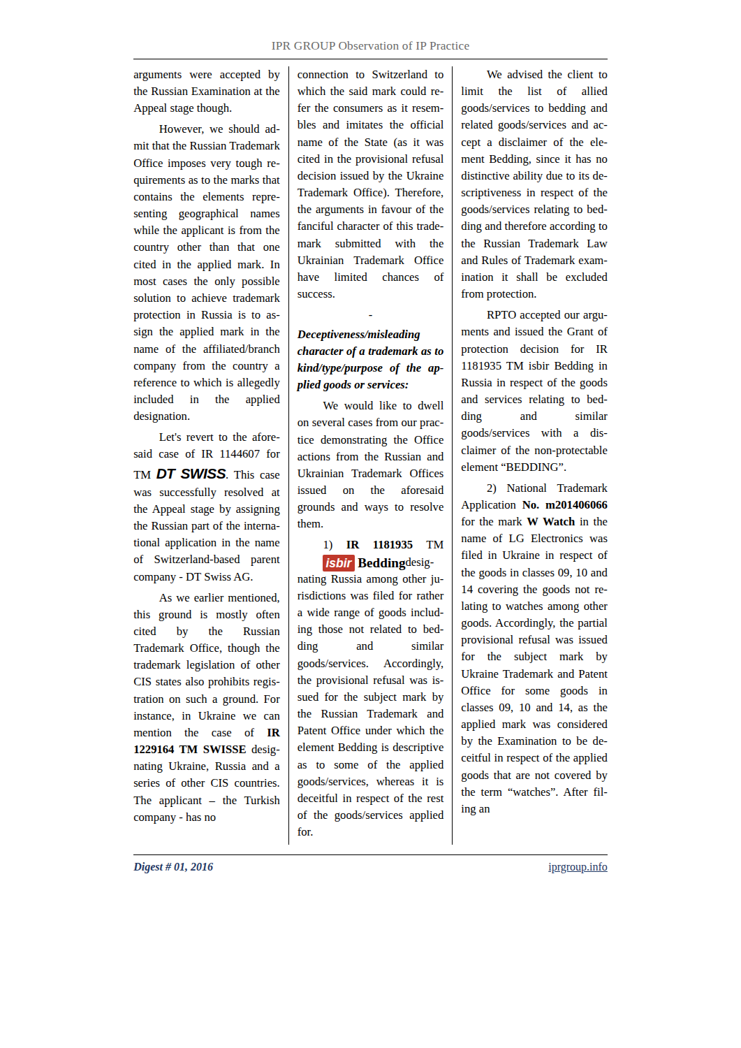IPR GROUP Observation of IP Practice
arguments were accepted by the Russian Examination at the Appeal stage though.
However, we should admit that the Russian Trademark Office imposes very tough requirements as to the marks that contains the elements representing geographical names while the applicant is from the country other than that one cited in the applied mark. In most cases the only possible solution to achieve trademark protection in Russia is to assign the applied mark in the name of the affiliated/branch company from the country a reference to which is allegedly included in the applied designation.
Let's revert to the aforesaid case of IR 1144607 for TM DT SWISS. This case was successfully resolved at the Appeal stage by assigning the Russian part of the international application in the name of Switzerland-based parent company - DT Swiss AG.
As we earlier mentioned, this ground is mostly often cited by the Russian Trademark Office, though the trademark legislation of other CIS states also prohibits registration on such a ground. For instance, in Ukraine we can mention the case of IR 1229164 TM SWISSE designating Ukraine, Russia and a series of other CIS countries. The applicant – the Turkish company - has no
connection to Switzerland to which the said mark could refer the consumers as it resembles and imitates the official name of the State (as it was cited in the provisional refusal decision issued by the Ukraine Trademark Office). Therefore, the arguments in favour of the fanciful character of this trademark submitted with the Ukrainian Trademark Office have limited chances of success.
-
Deceptiveness/misleading character of a trademark as to kind/type/purpose of the applied goods or services:
We would like to dwell on several cases from our practice demonstrating the Office actions from the Russian and Ukrainian Trademark Offices issued on the aforesaid grounds and ways to resolve them.
1) IR 1181935 TM isbir Beddingdesignating Russia among other jurisdictions was filed for rather a wide range of goods including those not related to bedding and similar goods/services. Accordingly, the provisional refusal was issued for the subject mark by the Russian Trademark and Patent Office under which the element Bedding is descriptive as to some of the applied goods/services, whereas it is deceitful in respect of the rest of the goods/services applied for.
We advised the client to limit the list of allied goods/services to bedding and related goods/services and accept a disclaimer of the element Bedding, since it has no distinctive ability due to its descriptiveness in respect of the goods/services relating to bedding and therefore according to the Russian Trademark Law and Rules of Trademark examination it shall be excluded from protection.
RPTO accepted our arguments and issued the Grant of protection decision for IR 1181935 TM isbir Bedding in Russia in respect of the goods and services relating to bedding and similar goods/services with a disclaimer of the non-protectable element “BEDDING”.
2) National Trademark Application No. m201406066 for the mark W Watch in the name of LG Electronics was filed in Ukraine in respect of the goods in classes 09, 10 and 14 covering the goods not relating to watches among other goods. Accordingly, the partial provisional refusal was issued for the subject mark by Ukraine Trademark and Patent Office for some goods in classes 09, 10 and 14, as the applied mark was considered by the Examination to be deceitful in respect of the applied goods that are not covered by the term “watches”. After filing an
Digest # 01, 2016
iprgroup.info